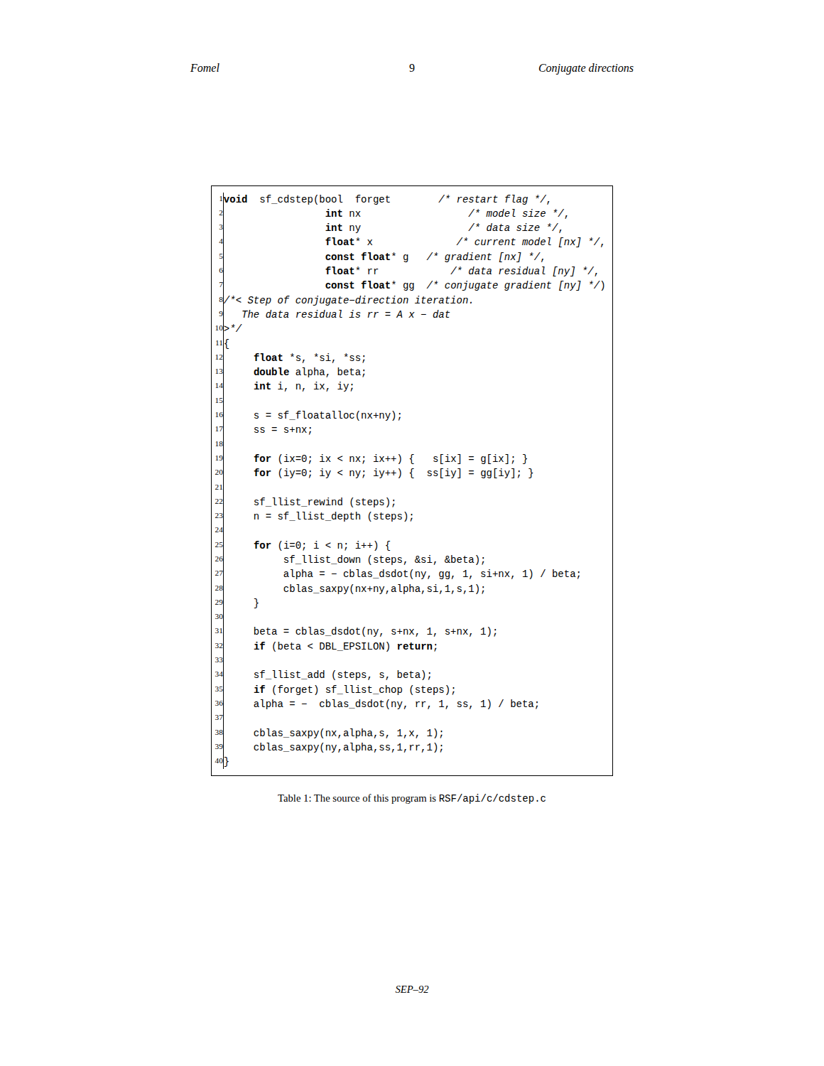Fomel
9
Conjugate directions
| 1 | void sf_cdstep(bool forget /* restart flag */ , |
| 2 | int nx /* model size */ , |
| 3 | int ny /* data size */ , |
| 4 | float * x /* current model [nx] */ , |
| 5 | const float * g /* gradient [nx] */ , |
| 6 | float * rr /* data residual [ny] */ , |
| 7 | const float * gg /* conjugate gradient [ny] */ ) |
| 8 | /*< Step of conjugate−direction iteration. |
| 9 | The data residual is rr = A x − dat |
| 10 | >*/ |
| 11 | { |
| 12 | float *s, *si, *ss; |
| 13 | double alpha, beta; |
| 14 | int i, n, ix, iy; |
| 15 | |
| 16 | s = sf_floatalloc(nx+ny); |
| 17 | ss = s+nx; |
| 18 | |
| 19 | for (ix=0; ix < nx; ix++) { s[ix] = g[ix]; } |
| 20 | for (iy=0; iy < ny; iy++) { ss[iy] = gg[iy]; } |
| 21 | |
| 22 | sf_llist_rewind (steps); |
| 23 | n = sf_llist_depth (steps); |
| 24 | |
| 25 | for (i=0; i < n; i++) { |
| 26 | sf_llist_down (steps, &si, &beta); |
| 27 | alpha = − cblas_dsdot(ny, gg, 1, si+nx, 1) / beta; |
| 28 | cblas_saxpy(nx+ny,alpha,si,1,s,1); |
| 29 | } |
| 30 | |
| 31 | beta = cblas_dsdot(ny, s+nx, 1, s+nx, 1); |
| 32 | if (beta < DBL_EPSILON) return ; |
| 33 | |
| 34 | sf_llist_add (steps, s, beta); |
| 35 | if (forget) sf_llist_chop (steps); |
| 36 | alpha = − cblas_dsdot(ny, rr, 1, ss, 1) / beta; |
| 37 | |
| 38 | cblas_saxpy(nx,alpha,s, 1,x, 1); |
| 39 | cblas_saxpy(ny,alpha,ss,1,rr,1); |
| 40 | } |
Table 1: The source of this program is RSF/api/c/cdstep.c
SEP–92